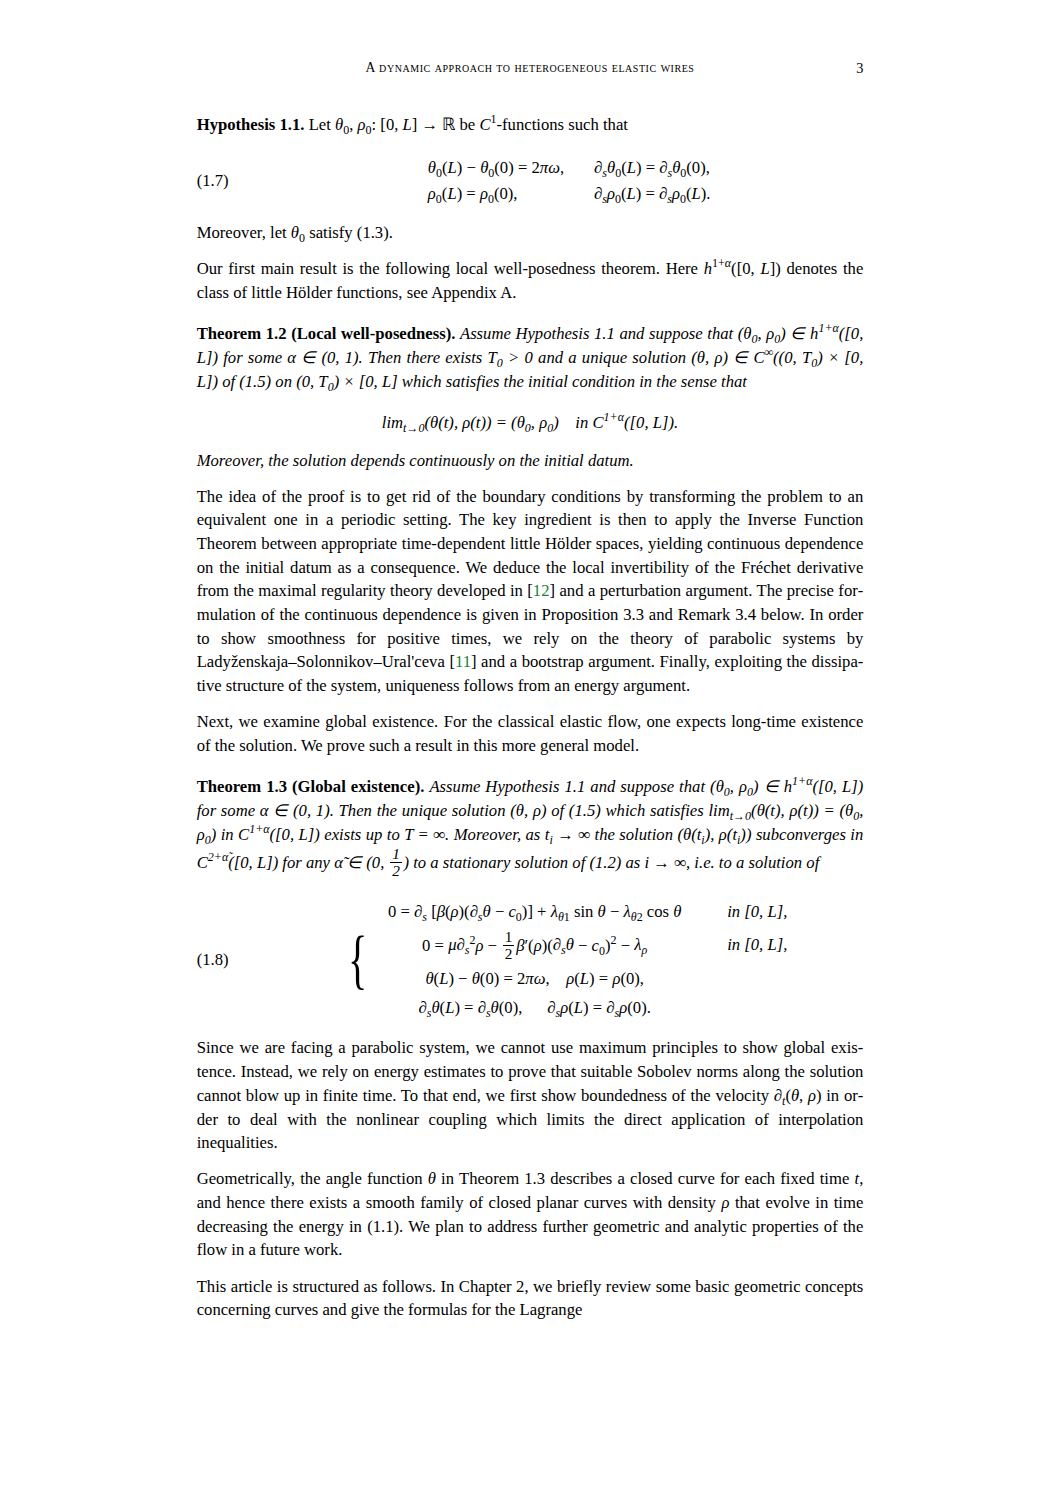A dynamic approach to heterogeneous elastic wires 3
Hypothesis 1.1. Let θ0, ρ0: [0, L] → ℝ be C1-functions such that
(1.7)
| θ 0 ( L ) − θ 0 (0) = 2 πω , | ∂ s θ 0 ( L ) = ∂ s θ 0 (0), |
| ρ 0 ( L ) = ρ 0 (0), | ∂ s ρ 0 ( L ) = ∂ s ρ 0 ( L ). |
Moreover, let θ0 satisfy (1.3).
Our first main result is the following local well-posedness theorem. Here h1+α([0, L]) denotes the class of little Hölder functions, see Appendix A.
Theorem 1.2 (Local well-posedness). Assume Hypothesis 1.1 and suppose that (θ0, ρ0) ∈ h1+α([0, L]) for some α ∈ (0, 1). Then there exists T0 > 0 and a unique solution (θ, ρ) ∈ C∞((0, T0) × [0, L]) of (1.5) on (0, T0) × [0, L] which satisfies the initial condition in the sense that
limt→0(θ(t), ρ(t)) = (θ0, ρ0) in C1+α([0, L]).
Moreover, the solution depends continuously on the initial datum.
The idea of the proof is to get rid of the boundary conditions by transforming the problem to an equivalent one in a periodic setting. The key ingredient is then to apply the Inverse Function Theorem between appropriate time-dependent little Hölder spaces, yielding continuous dependence on the initial datum as a consequence. We deduce the local invertibility of the Fréchet derivative from the maximal regularity theory developed in [12] and a perturbation argument. The precise formulation of the continuous dependence is given in Proposition 3.3 and Remark 3.4 below. In order to show smoothness for positive times, we rely on the theory of parabolic systems by Ladyženskaja–Solonnikov–Ural'ceva [11] and a bootstrap argument. Finally, exploiting the dissipative structure of the system, uniqueness follows from an energy argument.
Next, we examine global existence. For the classical elastic flow, one expects long-time existence of the solution. We prove such a result in this more general model.
Theorem 1.3 (Global existence). Assume Hypothesis 1.1 and suppose that (θ0, ρ0) ∈ h1+α([0, L]) for some α ∈ (0, 1). Then the unique solution (θ, ρ) of (1.5) which satisfies limt→0(θ(t), ρ(t)) = (θ0, ρ0) in C1+α([0, L]) exists up to T = ∞. Moreover, as ti → ∞ the solution (θ(ti), ρ(ti)) subconverges in C2+α̃([0, L]) for any α̃ ∈ (0, 12) to a stationary solution of (1.2) as i → ∞, i.e. to a solution of
(1.8) {
| 0 = ∂ s [ β ( ρ )( ∂ s θ − c 0 )] + λ θ 1 sin θ − λ θ 2 cos θ | in [0, L ], |
| 0 = μ∂ s 2 ρ − 1 2 β ′( ρ )( ∂ s θ − c 0 ) 2 − λ ρ | in [0, L ], |
| θ ( L ) − θ (0) = 2 πω , ρ ( L ) = ρ (0), | |
| ∂ s θ ( L ) = ∂ s θ (0), ∂ s ρ ( L ) = ∂ s ρ (0). | |
Since we are facing a parabolic system, we cannot use maximum principles to show global existence. Instead, we rely on energy estimates to prove that suitable Sobolev norms along the solution cannot blow up in finite time. To that end, we first show boundedness of the velocity ∂t(θ, ρ) in order to deal with the nonlinear coupling which limits the direct application of interpolation inequalities.
Geometrically, the angle function θ in Theorem 1.3 describes a closed curve for each fixed time t, and hence there exists a smooth family of closed planar curves with density ρ that evolve in time decreasing the energy in (1.1). We plan to address further geometric and analytic properties of the flow in a future work.
This article is structured as follows. In Chapter 2, we briefly review some basic geometric concepts concerning curves and give the formulas for the Lagrange